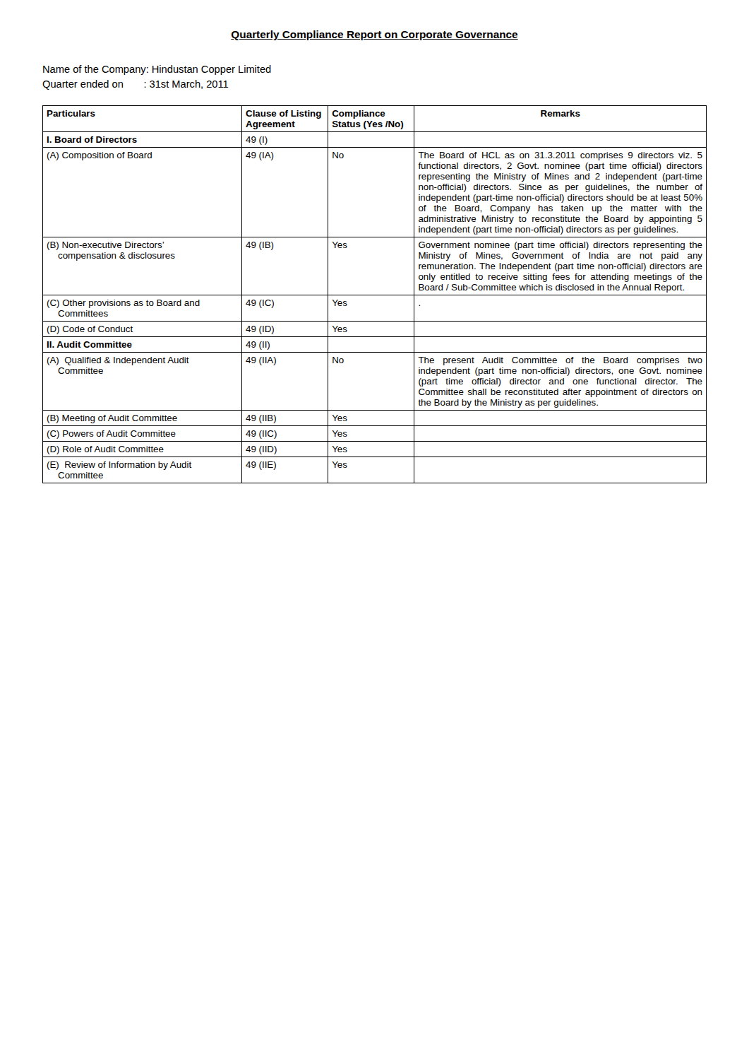Quarterly Compliance Report on Corporate Governance
Name of the Company: Hindustan Copper Limited
Quarter ended on : 31st March, 2011
| Particulars | Clause of Listing Agreement | Compliance Status (Yes /No) | Remarks |
| --- | --- | --- | --- |
| I. Board of Directors | 49 (I) | | |
| (A) Composition of Board | 49 (IA) | No | The Board of HCL as on 31.3.2011 comprises 9 directors viz. 5 functional directors, 2 Govt. nominee (part time official) directors representing the Ministry of Mines and 2 independent (part-time non-official) directors. Since as per guidelines, the number of independent (part-time non-official) directors should be at least 50% of the Board, Company has taken up the matter with the administrative Ministry to reconstitute the Board by appointing 5 independent (part time non-official) directors as per guidelines. |
| (B) Non-executive Directors’ compensation & disclosures | 49 (IB) | Yes | Government nominee (part time official) directors representing the Ministry of Mines, Government of India are not paid any remuneration. The Independent (part time non-official) directors are only entitled to receive sitting fees for attending meetings of the Board / Sub-Committee which is disclosed in the Annual Report. |
| (C) Other provisions as to Board and Committees | 49 (IC) | Yes | . |
| (D) Code of Conduct | 49 (ID) | Yes | |
| II. Audit Committee | 49 (II) | | |
| (A) Qualified & Independent Audit Committee | 49 (IIA) | No | The present Audit Committee of the Board comprises two independent (part time non-official) directors, one Govt. nominee (part time official) director and one functional director. The Committee shall be reconstituted after appointment of directors on the Board by the Ministry as per guidelines. |
| (B) Meeting of Audit Committee | 49 (IIB) | Yes | |
| (C) Powers of Audit Committee | 49 (IIC) | Yes | |
| (D) Role of Audit Committee | 49 (IID) | Yes | |
| (E) Review of Information by Audit Committee | 49 (IIE) | Yes | |